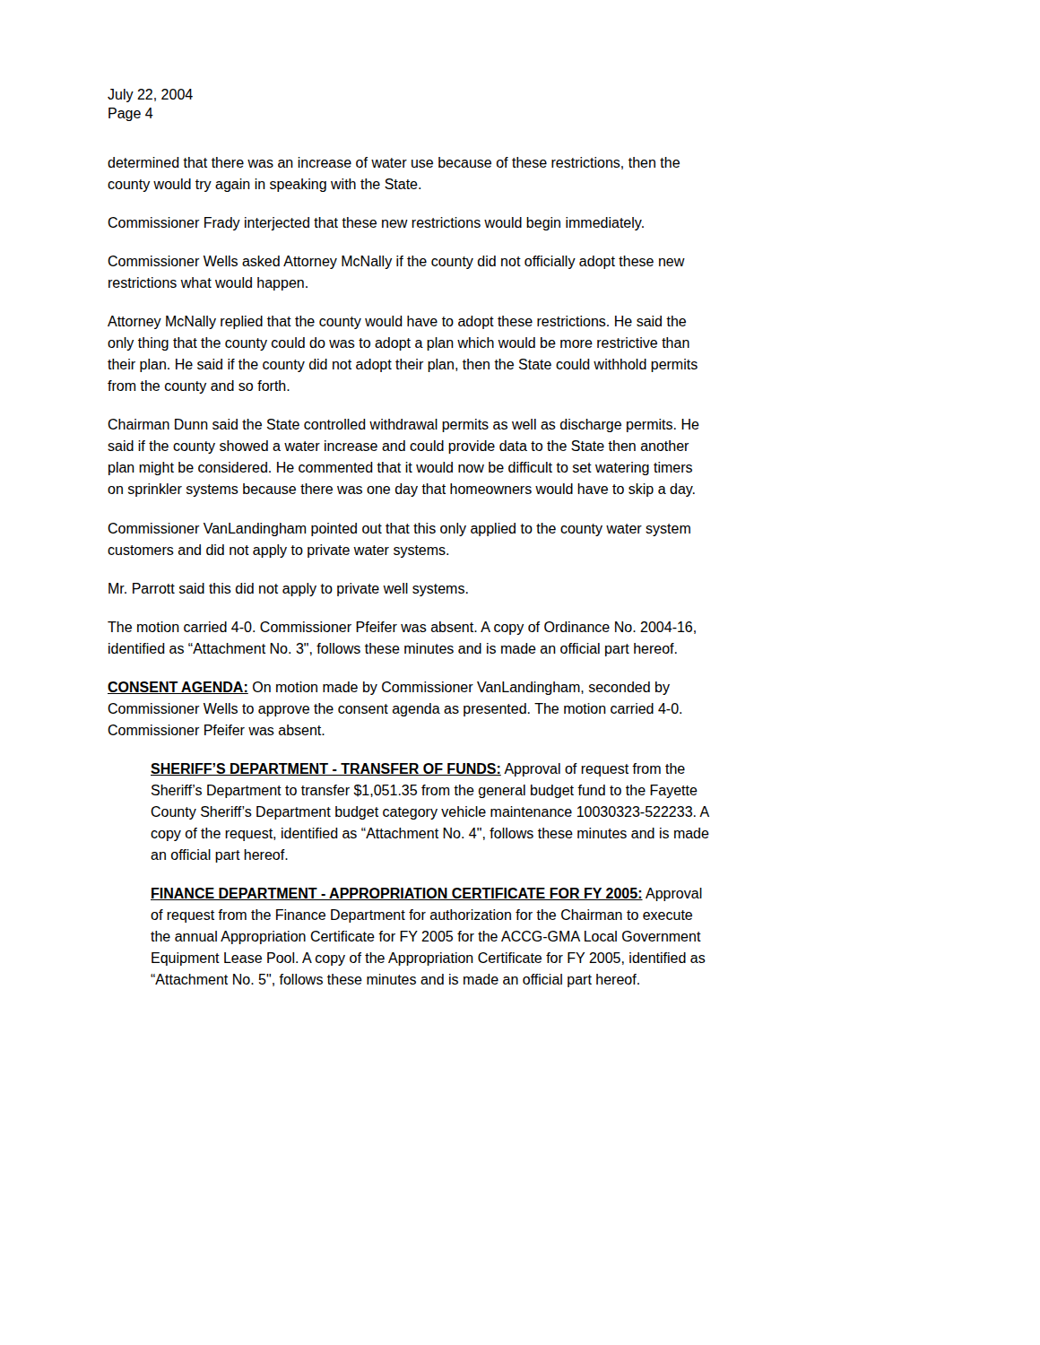July 22, 2004
Page 4
determined that there was an increase of water use because of these restrictions, then the county would try again in speaking with the State.
Commissioner Frady interjected that these new restrictions would begin immediately.
Commissioner Wells asked Attorney McNally if the county did not officially adopt these new restrictions what would happen.
Attorney McNally replied that the county would have to adopt these restrictions. He said the only thing that the county could do was to adopt a plan which would be more restrictive than their plan. He said if the county did not adopt their plan, then the State could withhold permits from the county and so forth.
Chairman Dunn said the State controlled withdrawal permits as well as discharge permits. He said if the county showed a water increase and could provide data to the State then another plan might be considered. He commented that it would now be difficult to set watering timers on sprinkler systems because there was one day that homeowners would have to skip a day.
Commissioner VanLandingham pointed out that this only applied to the county water system customers and did not apply to private water systems.
Mr. Parrott said this did not apply to private well systems.
The motion carried 4-0. Commissioner Pfeifer was absent. A copy of Ordinance No. 2004-16, identified as “Attachment No. 3", follows these minutes and is made an official part hereof.
CONSENT AGENDA: On motion made by Commissioner VanLandingham, seconded by Commissioner Wells to approve the consent agenda as presented. The motion carried 4-0. Commissioner Pfeifer was absent.
SHERIFF’S DEPARTMENT - TRANSFER OF FUNDS: Approval of request from the Sheriff’s Department to transfer $1,051.35 from the general budget fund to the Fayette County Sheriff’s Department budget category vehicle maintenance 10030323-522233. A copy of the request, identified as “Attachment No. 4", follows these minutes and is made an official part hereof.
FINANCE DEPARTMENT - APPROPRIATION CERTIFICATE FOR FY 2005: Approval of request from the Finance Department for authorization for the Chairman to execute the annual Appropriation Certificate for FY 2005 for the ACCG-GMA Local Government Equipment Lease Pool. A copy of the Appropriation Certificate for FY 2005, identified as “Attachment No. 5", follows these minutes and is made an official part hereof.